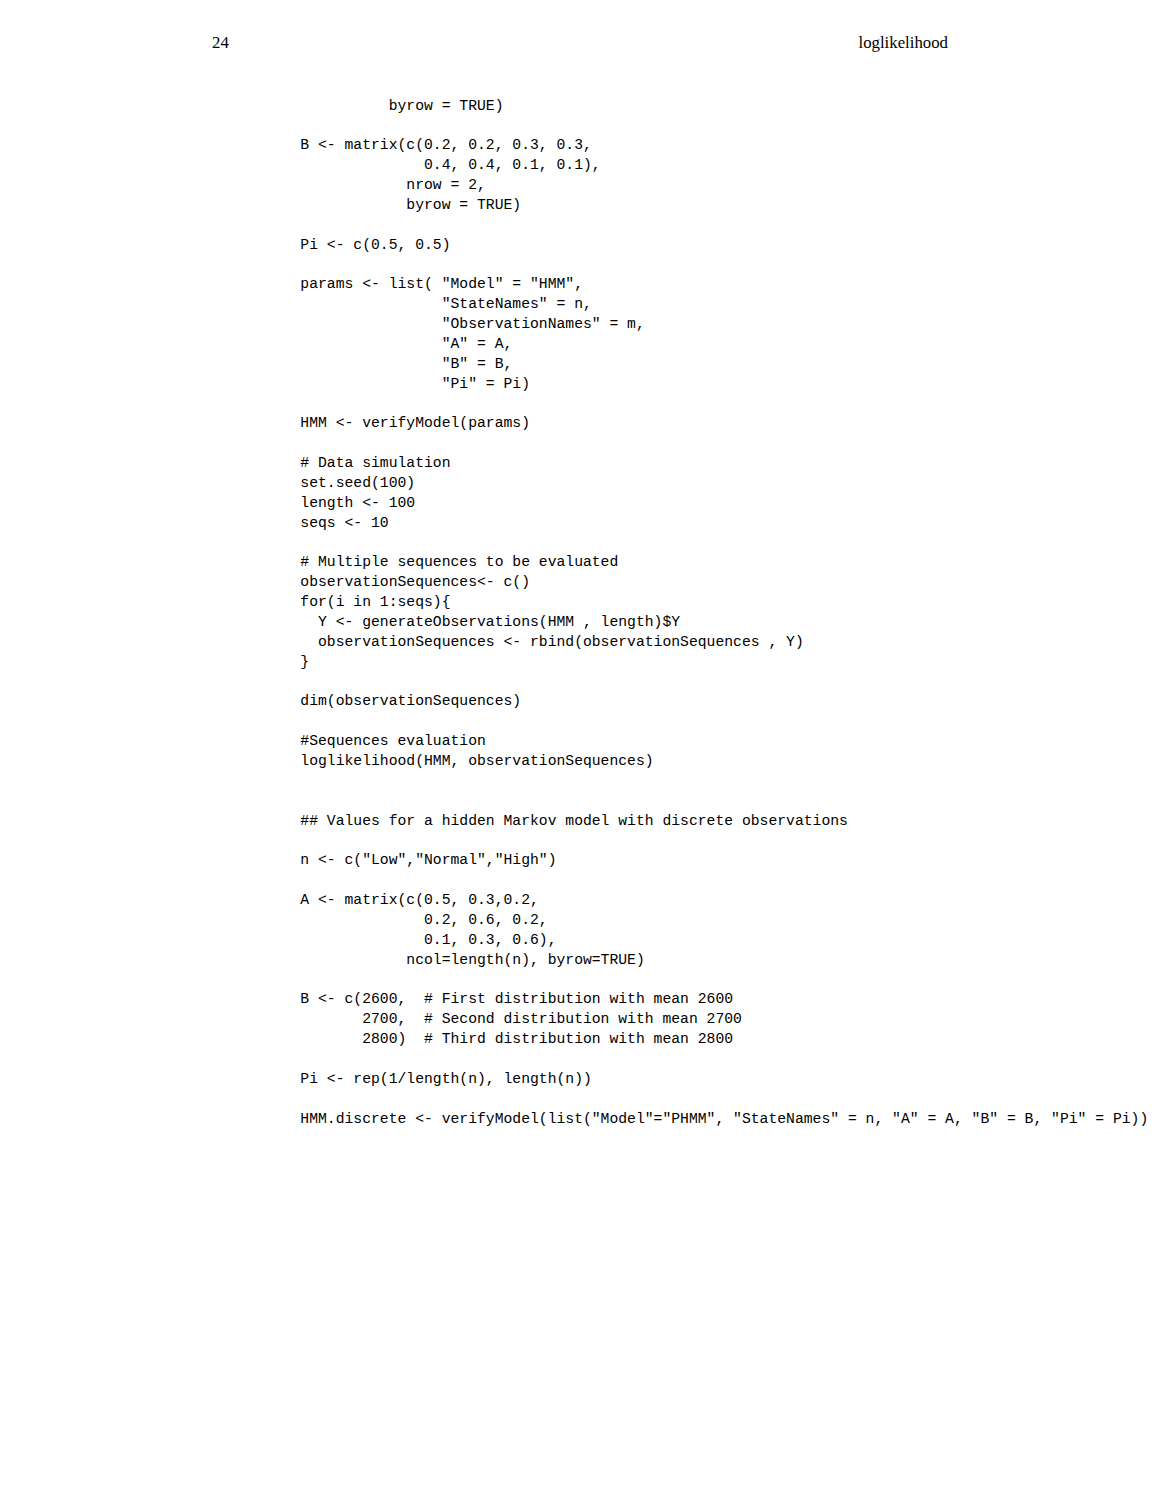24 loglikelihood
          byrow = TRUE)

B <- matrix(c(0.2, 0.2, 0.3, 0.3,
              0.4, 0.4, 0.1, 0.1),
            nrow = 2,
            byrow = TRUE)

Pi <- c(0.5, 0.5)

params <- list( "Model" = "HMM",
                "StateNames" = n,
                "ObservationNames" = m,
                "A" = A,
                "B" = B,
                "Pi" = Pi)

HMM <- verifyModel(params)

# Data simulation
set.seed(100)
length <- 100
seqs <- 10

# Multiple sequences to be evaluated
observationSequences<- c()
for(i in 1:seqs){
  Y <- generateObservations(HMM , length)$Y
  observationSequences <- rbind(observationSequences , Y)
}

dim(observationSequences)

#Sequences evaluation
loglikelihood(HMM, observationSequences)


## Values for a hidden Markov model with discrete observations

n <- c("Low","Normal","High")

A <- matrix(c(0.5, 0.3,0.2,
              0.2, 0.6, 0.2,
              0.1, 0.3, 0.6),
            ncol=length(n), byrow=TRUE)

B <- c(2600,  # First distribution with mean 2600
       2700,  # Second distribution with mean 2700
       2800)  # Third distribution with mean 2800

Pi <- rep(1/length(n), length(n))

HMM.discrete <- verifyModel(list("Model"="PHMM", "StateNames" = n, "A" = A, "B" = B, "Pi" = Pi))